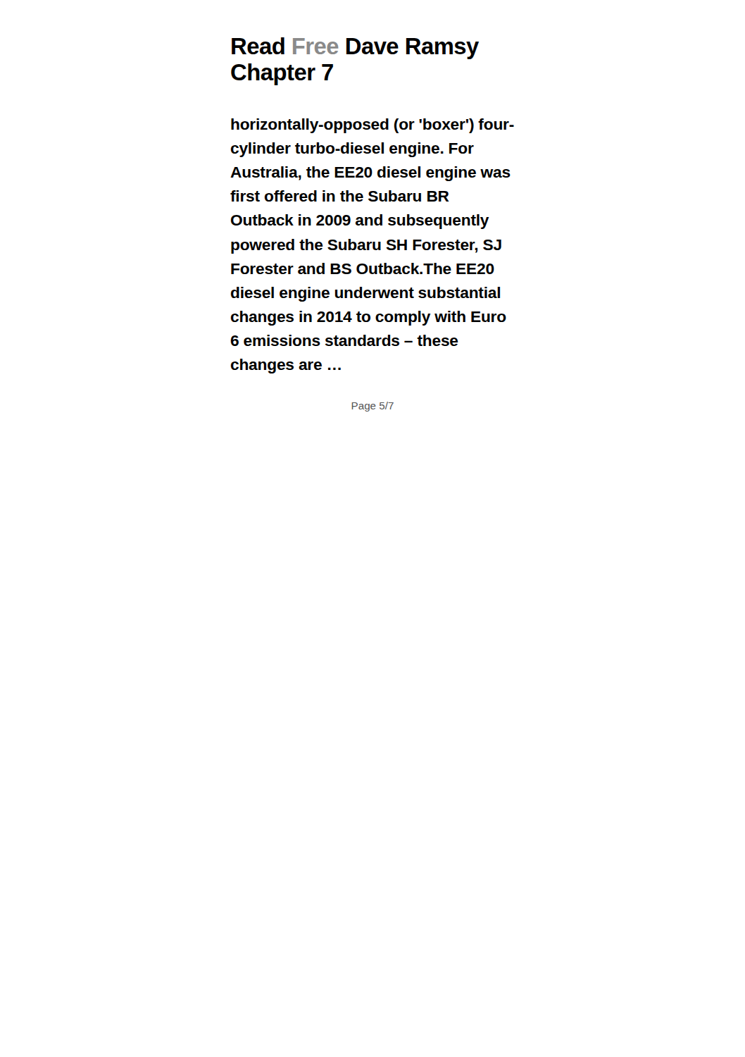Read Free Dave Ramsy Chapter 7
horizontally-opposed (or 'boxer') four-cylinder turbo-diesel engine. For Australia, the EE20 diesel engine was first offered in the Subaru BR Outback in 2009 and subsequently powered the Subaru SH Forester, SJ Forester and BS Outback.The EE20 diesel engine underwent substantial changes in 2014 to comply with Euro 6 emissions standards – these changes are …
Page 5/7